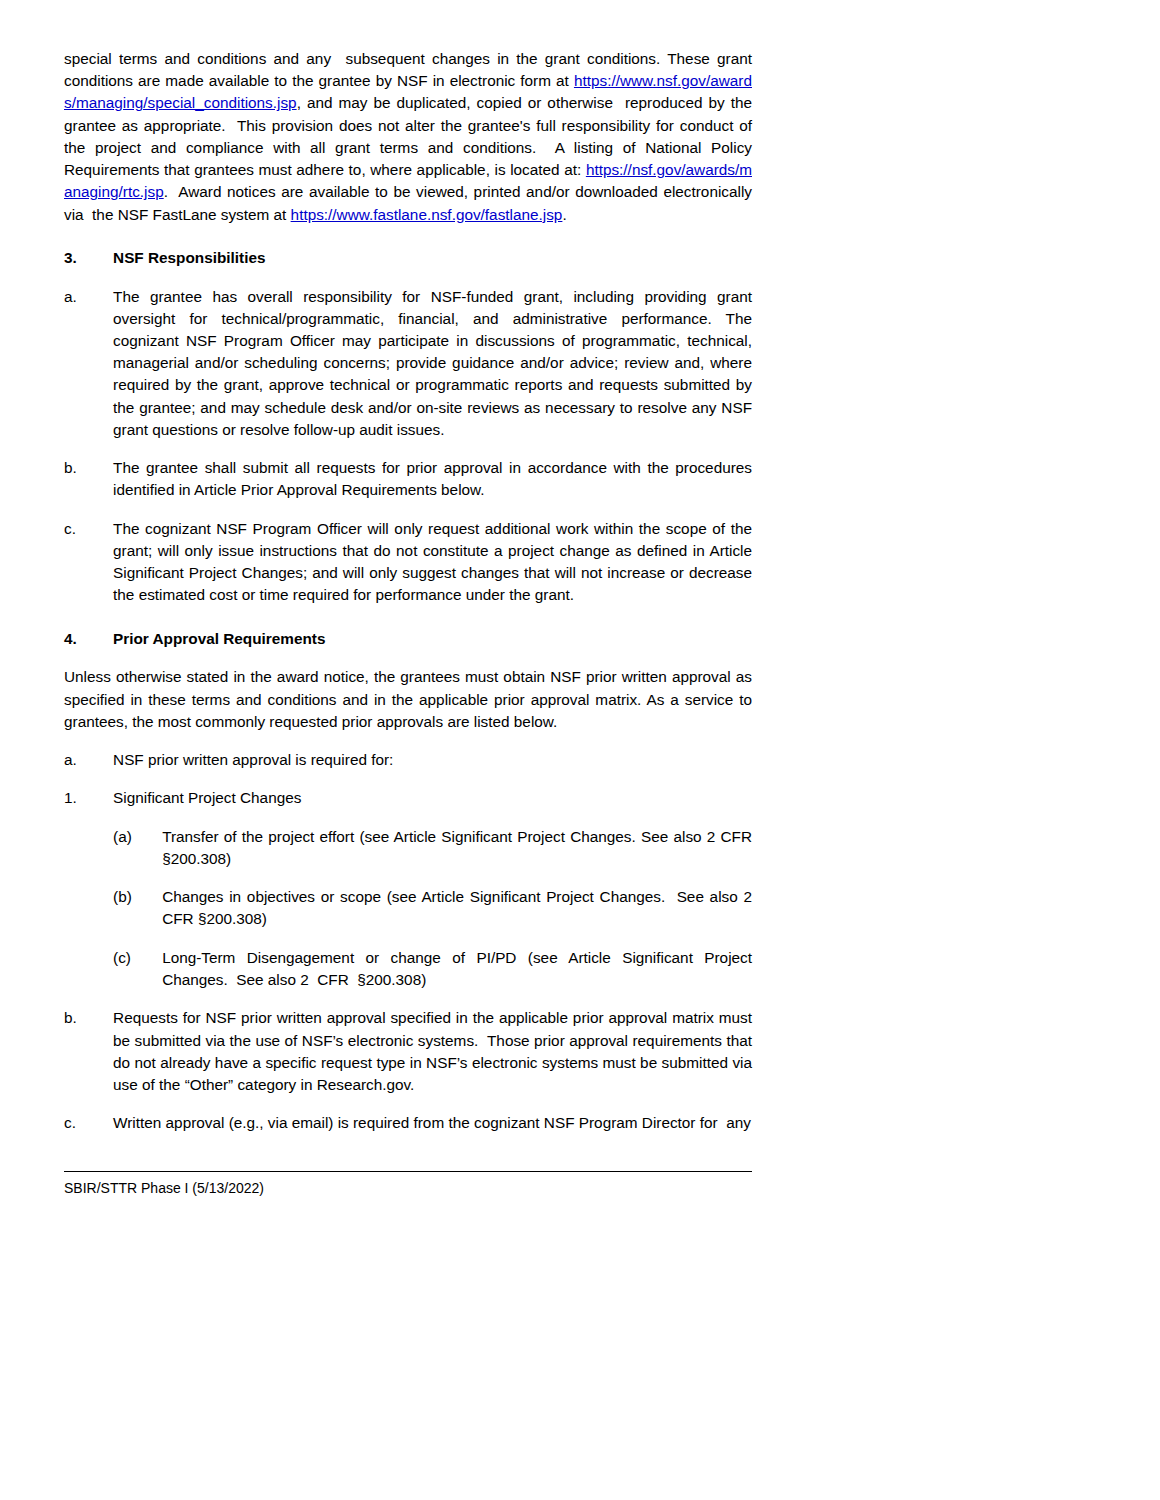special terms and conditions and any subsequent changes in the grant conditions. These grant conditions are made available to the grantee by NSF in electronic form at https://www.nsf.gov/awards/managing/special_conditions.jsp, and may be duplicated, copied or otherwise reproduced by the grantee as appropriate. This provision does not alter the grantee's full responsibility for conduct of the project and compliance with all grant terms and conditions. A listing of National Policy Requirements that grantees must adhere to, where applicable, is located at: https://nsf.gov/awards/managing/rtc.jsp. Award notices are available to be viewed, printed and/or downloaded electronically via the NSF FastLane system at https://www.fastlane.nsf.gov/fastlane.jsp.
3. NSF Responsibilities
a.
The grantee has overall responsibility for NSF-funded grant, including providing grant oversight for technical/programmatic, financial, and administrative performance. The cognizant NSF Program Officer may participate in discussions of programmatic, technical, managerial and/or scheduling concerns; provide guidance and/or advice; review and, where required by the grant, approve technical or programmatic reports and requests submitted by the grantee; and may schedule desk and/or on-site reviews as necessary to resolve any NSF grant questions or resolve follow-up audit issues.
b.
The grantee shall submit all requests for prior approval in accordance with the procedures identified in Article Prior Approval Requirements below.
c.
The cognizant NSF Program Officer will only request additional work within the scope of the grant; will only issue instructions that do not constitute a project change as defined in Article Significant Project Changes; and will only suggest changes that will not increase or decrease the estimated cost or time required for performance under the grant.
4. Prior Approval Requirements
Unless otherwise stated in the award notice, the grantees must obtain NSF prior written approval as specified in these terms and conditions and in the applicable prior approval matrix. As a service to grantees, the most commonly requested prior approvals are listed below.
a.
NSF prior written approval is required for:
1.
Significant Project Changes
(a)
Transfer of the project effort (see Article Significant Project Changes. See also 2 CFR §200.308)
(b)
Changes in objectives or scope (see Article Significant Project Changes. See also 2 CFR §200.308)
(c)
Long-Term Disengagement or change of PI/PD (see Article Significant Project Changes. See also 2 CFR §200.308)
b.
Requests for NSF prior written approval specified in the applicable prior approval matrix must be submitted via the use of NSF’s electronic systems. Those prior approval requirements that do not already have a specific request type in NSF’s electronic systems must be submitted via use of the “Other” category in Research.gov.
c.
Written approval (e.g., via email) is required from the cognizant NSF Program Director for any
SBIR/STTR Phase I (5/13/2022)